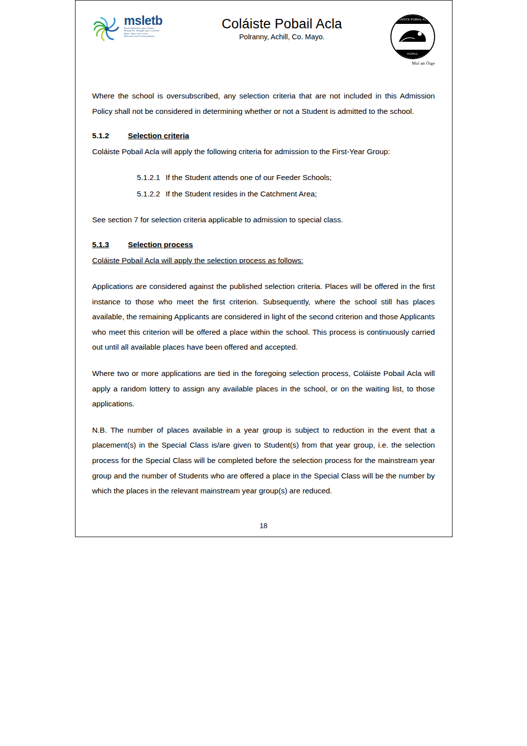msletb Bord Oideachais agus Oiliúna Mhaigh Eo, Shligigh agus Liatroma Mayo, Sligo and Leitrim Education and Training Board
Coláiste Pobail Acla
Polranny, Achill, Co. Mayo.
COLÁISTE POBAIL ACLA
ACHILL
Mol an Óige
Where the school is oversubscribed, any selection criteria that are not included in this Admission Policy shall not be considered in determining whether or not a Student is admitted to the school.
5.1.2 Selection criteria
Coláiste Pobail Acla will apply the following criteria for admission to the First-Year Group:
5.1.2.1
If the Student attends one of our Feeder Schools;
5.1.2.2
If the Student resides in the Catchment Area;
See section 7 for selection criteria applicable to admission to special class.
5.1.3 Selection process
Coláiste Pobail Acla will apply the selection process as follows:
Applications are considered against the published selection criteria. Places will be offered in the first instance to those who meet the first criterion. Subsequently, where the school still has places available, the remaining Applicants are considered in light of the second criterion and those Applicants who meet this criterion will be offered a place within the school. This process is continuously carried out until all available places have been offered and accepted.
Where two or more applications are tied in the foregoing selection process, Coláiste Pobail Acla will apply a random lottery to assign any available places in the school, or on the waiting list, to those applications.
N.B. The number of places available in a year group is subject to reduction in the event that a placement(s) in the Special Class is/are given to Student(s) from that year group, i.e. the selection process for the Special Class will be completed before the selection process for the mainstream year group and the number of Students who are offered a place in the Special Class will be the number by which the places in the relevant mainstream year group(s) are reduced.
18